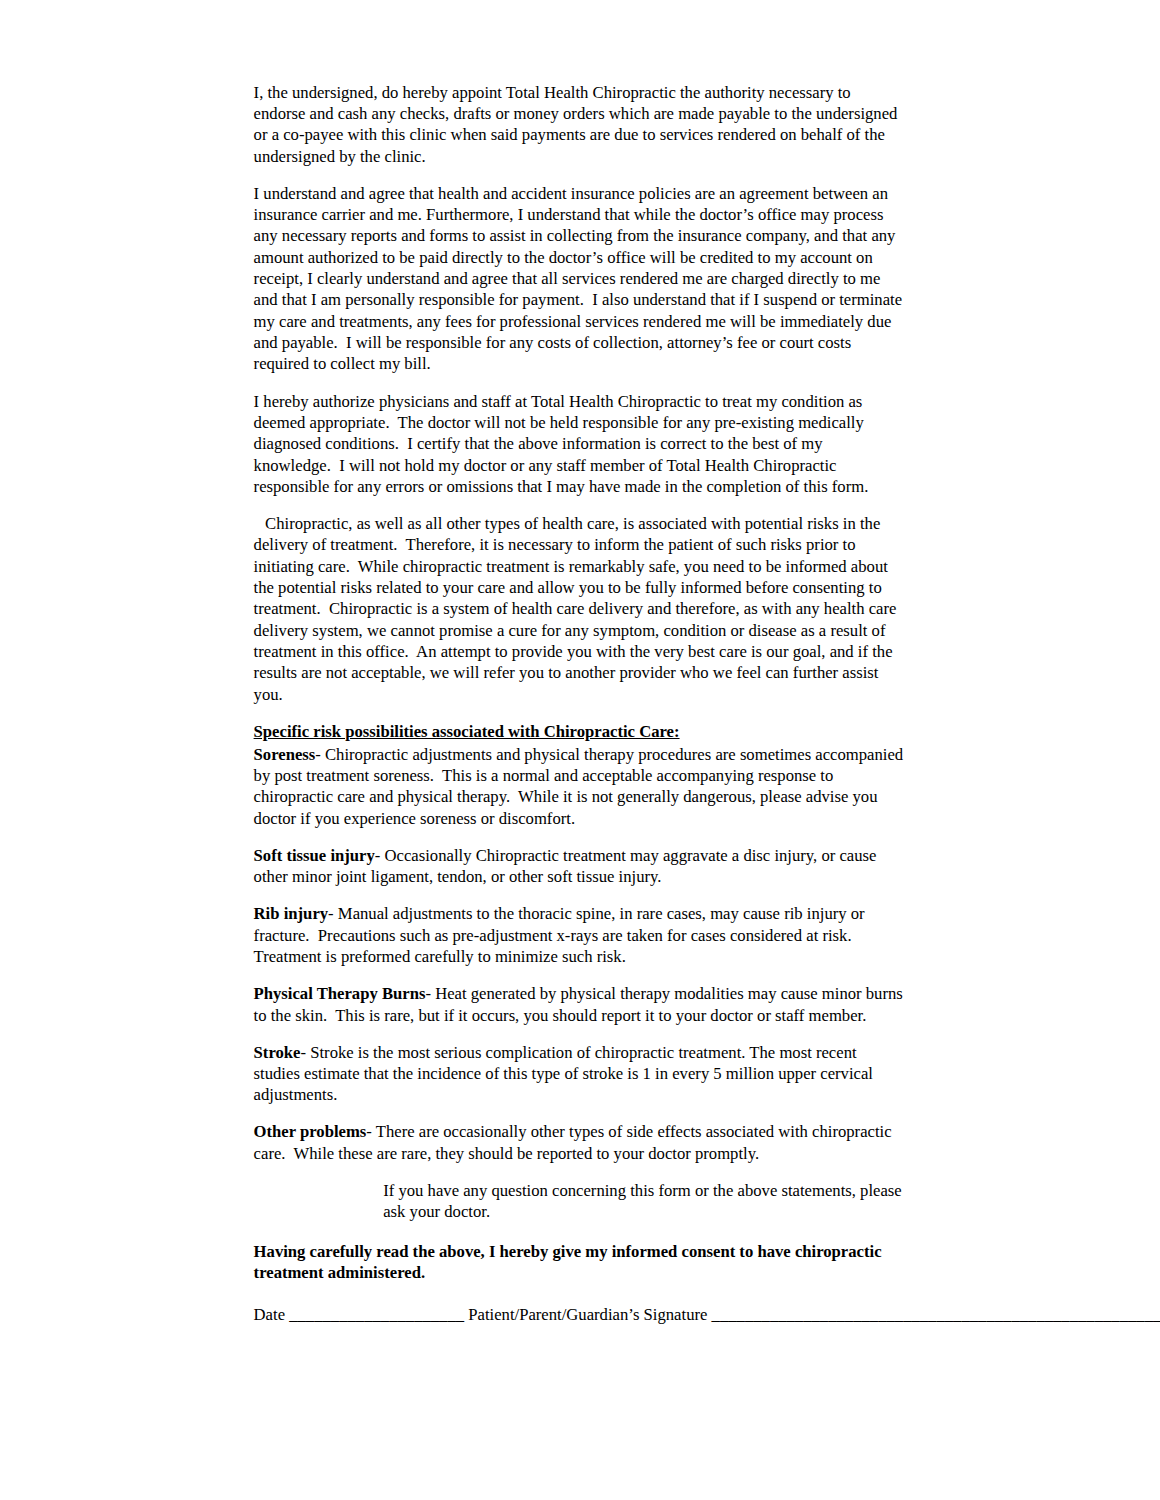I, the undersigned, do hereby appoint Total Health Chiropractic the authority necessary to endorse and cash any checks, drafts or money orders which are made payable to the undersigned or a co-payee with this clinic when said payments are due to services rendered on behalf of the undersigned by the clinic.
I understand and agree that health and accident insurance policies are an agreement between an insurance carrier and me. Furthermore, I understand that while the doctor’s office may process any necessary reports and forms to assist in collecting from the insurance company, and that any amount authorized to be paid directly to the doctor’s office will be credited to my account on receipt, I clearly understand and agree that all services rendered me are charged directly to me and that I am personally responsible for payment. I also understand that if I suspend or terminate my care and treatments, any fees for professional services rendered me will be immediately due and payable. I will be responsible for any costs of collection, attorney’s fee or court costs required to collect my bill.
I hereby authorize physicians and staff at Total Health Chiropractic to treat my condition as deemed appropriate. The doctor will not be held responsible for any pre-existing medically diagnosed conditions. I certify that the above information is correct to the best of my knowledge. I will not hold my doctor or any staff member of Total Health Chiropractic responsible for any errors or omissions that I may have made in the completion of this form.
Chiropractic, as well as all other types of health care, is associated with potential risks in the delivery of treatment. Therefore, it is necessary to inform the patient of such risks prior to initiating care. While chiropractic treatment is remarkably safe, you need to be informed about the potential risks related to your care and allow you to be fully informed before consenting to treatment. Chiropractic is a system of health care delivery and therefore, as with any health care delivery system, we cannot promise a cure for any symptom, condition or disease as a result of treatment in this office. An attempt to provide you with the very best care is our goal, and if the results are not acceptable, we will refer you to another provider who we feel can further assist you.
Specific risk possibilities associated with Chiropractic Care:
Soreness- Chiropractic adjustments and physical therapy procedures are sometimes accompanied by post treatment soreness. This is a normal and acceptable accompanying response to chiropractic care and physical therapy. While it is not generally dangerous, please advise you doctor if you experience soreness or discomfort.
Soft tissue injury- Occasionally Chiropractic treatment may aggravate a disc injury, or cause other minor joint ligament, tendon, or other soft tissue injury.
Rib injury- Manual adjustments to the thoracic spine, in rare cases, may cause rib injury or fracture. Precautions such as pre-adjustment x-rays are taken for cases considered at risk. Treatment is preformed carefully to minimize such risk.
Physical Therapy Burns- Heat generated by physical therapy modalities may cause minor burns to the skin. This is rare, but if it occurs, you should report it to your doctor or staff member.
Stroke- Stroke is the most serious complication of chiropractic treatment. The most recent studies estimate that the incidence of this type of stroke is 1 in every 5 million upper cervical adjustments.
Other problems- There are occasionally other types of side effects associated with chiropractic care. While these are rare, they should be reported to your doctor promptly.
If you have any question concerning this form or the above statements, please ask your doctor.
Having carefully read the above, I hereby give my informed consent to have chiropractic treatment administered.
Date _____________________ Patient/Parent/Guardian’s Signature _______________________________________________________